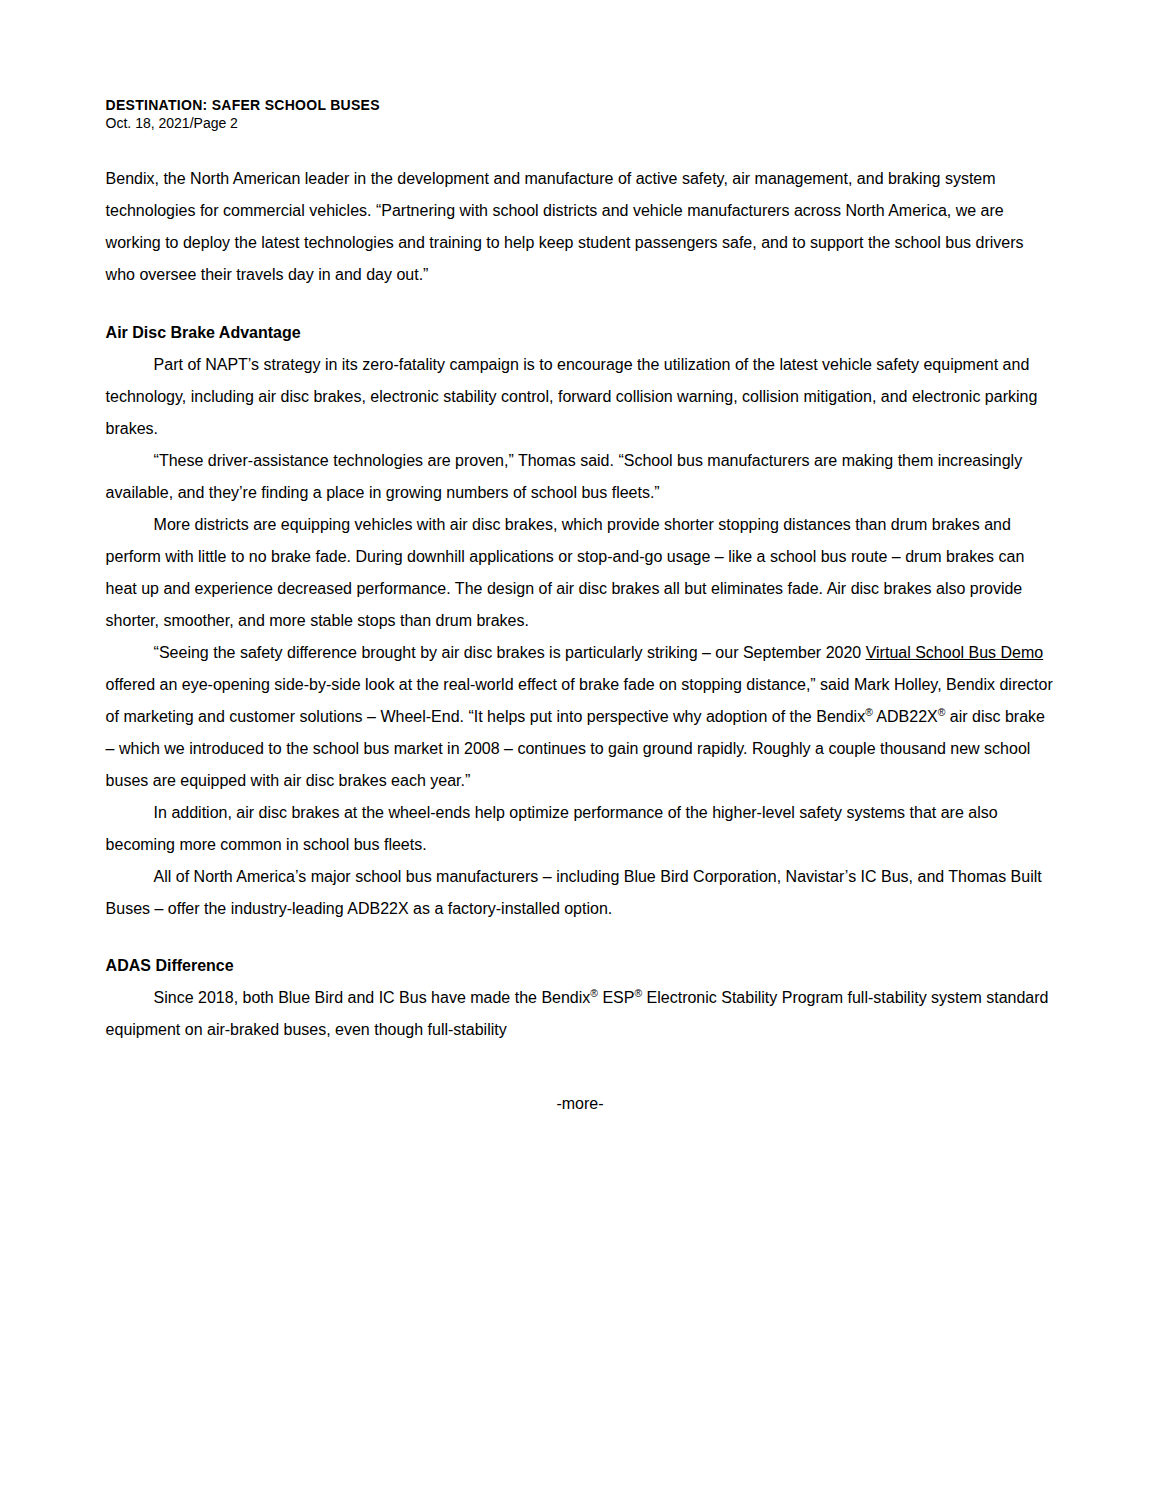DESTINATION: SAFER SCHOOL BUSES
Oct. 18, 2021/Page 2
Bendix, the North American leader in the development and manufacture of active safety, air management, and braking system technologies for commercial vehicles. “Partnering with school districts and vehicle manufacturers across North America, we are working to deploy the latest technologies and training to help keep student passengers safe, and to support the school bus drivers who oversee their travels day in and day out.”
Air Disc Brake Advantage
Part of NAPT’s strategy in its zero-fatality campaign is to encourage the utilization of the latest vehicle safety equipment and technology, including air disc brakes, electronic stability control, forward collision warning, collision mitigation, and electronic parking brakes.
“These driver-assistance technologies are proven,” Thomas said. “School bus manufacturers are making them increasingly available, and they’re finding a place in growing numbers of school bus fleets.”
More districts are equipping vehicles with air disc brakes, which provide shorter stopping distances than drum brakes and perform with little to no brake fade. During downhill applications or stop-and-go usage – like a school bus route – drum brakes can heat up and experience decreased performance. The design of air disc brakes all but eliminates fade. Air disc brakes also provide shorter, smoother, and more stable stops than drum brakes.
“Seeing the safety difference brought by air disc brakes is particularly striking – our September 2020 Virtual School Bus Demo offered an eye-opening side-by-side look at the real-world effect of brake fade on stopping distance,” said Mark Holley, Bendix director of marketing and customer solutions – Wheel-End. “It helps put into perspective why adoption of the Bendix® ADB22X® air disc brake – which we introduced to the school bus market in 2008 – continues to gain ground rapidly. Roughly a couple thousand new school buses are equipped with air disc brakes each year.”
In addition, air disc brakes at the wheel-ends help optimize performance of the higher-level safety systems that are also becoming more common in school bus fleets.
All of North America’s major school bus manufacturers – including Blue Bird Corporation, Navistar’s IC Bus, and Thomas Built Buses – offer the industry-leading ADB22X as a factory-installed option.
ADAS Difference
Since 2018, both Blue Bird and IC Bus have made the Bendix® ESP® Electronic Stability Program full-stability system standard equipment on air-braked buses, even though full-stability
-more-